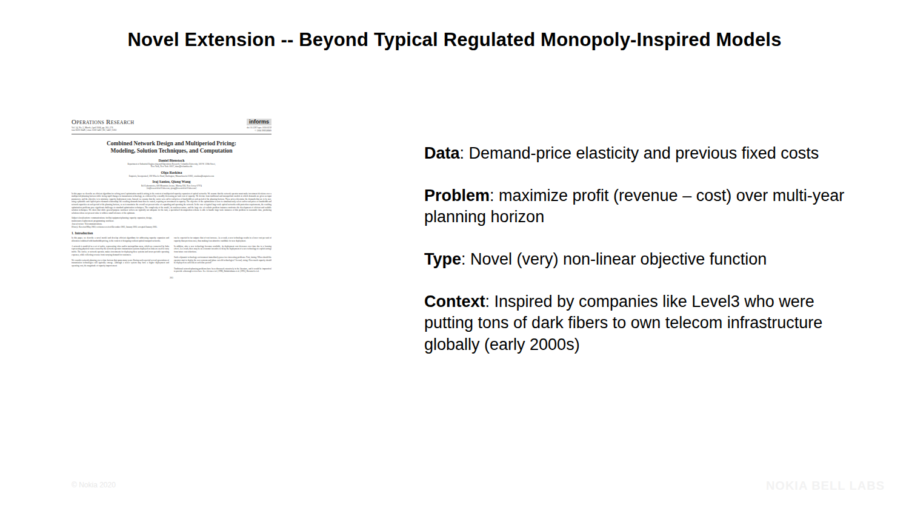Novel Extension -- Beyond Typical Regulated Monopoly-Inspired Models
Operations Research
Vol. 54, No. 2, March–April 2006, pp. 261–276
issn 0030-364X | eissn 1526-5463 | 06 | 5402 | 0261
informs
doi 10.1287/opre.1050.0259
© 2006 INFORMS
Combined Network Design and Multiperiod Pricing:
Modeling, Solution Techniques, and Computation
Daniel Bienstock
Department of Industrial Engineering and Operations Research, Columbia University, 500 W. 120th Street,
New York, New York 10027, dano@columbia.edu
Olga Raskina
Emptoris, Incorporated, 200 Wheeler Road, Burlington, Massachusetts 01803, oraskina@emptoris.com
Iraj Saniee, Qiong Wang
Bell Laboratories, 600 Mountain Avenue, Murray Hill, New Jersey 07974
{iis@research.bell-labs.com, qiong@research.bell-labs.com}
In this paper we describe an efficient algorithm for solving novel optimization models arising in the context of multiperiod capacity expansion of optical networks. We assume that the network operator must make investment decisions over a multiperiod planning horizon while facing rapid changes in transmission technology, as evidenced by a steadily decreasing per-unit cost of capacity. We deviate from traditional and monopolistic models in which demands are given as input parameters, and the objective is to minimize capacity deployment costs. Instead, we assume that the carrier sets end-to-end prices of bandwidth at each period of the planning horizon. These prices determine the demands that are to be met, using a plausible and explicit price-demand relationship; the resulting demands must then be routed, requiring an investment in capacity. The objective of the optimization is now to simultaneously select end-to-end prices of bandwidth and network capacities at each period of the planning horizon, so as to maximize the overall net present value of expanding and operating the network. In the case of typical large-scale optical networks with protection requirements, the resulting optimization problems pose significant challenges to standard optimization techniques. The complexity of the model, its nonlinear nature, and the large size of realistic problem instances motivates the development of efficient and scalable solution techniques. We show that while general-purpose nonlinear solvers are typically not adequate for the task, a specialized decomposition scheme is able to handle large-scale instances of this problem in reasonable time, producing solutions whose net present value is within a small tolerance of the optimum.
Subject classifications: communications; facility/equipment planning: capacity expansion, design,
maintenance/replacement; programming: nonlinear.
Area of review: Telecommunications.
History: Received May 2003; revisions received December 2003, January 2005; accepted January 2005.
1. Introduction
In this paper, we describe a novel model and develop efficient algorithms for addressing capacity expansion and allocation combined with bandwidth pricing, in the context of designing resilient optical transport networks.
A network is modeled as a set of nodes, representing cities and/or metropolitan areas, which are connected by links representing physical routes owned by the network operator; transmission systems deployed on links are used to carry traffic. The carrier, or network operator, makes investments for deploying these systems and incurs periodic operating expenses, while collecting revenue from carrying demand for customers.
We consider network planning over a time horizon that spans many years. During such a period several generations of transmission technologies will typically emerge. Although a newer system may have a higher deployment and operating cost, the magnitude of capacity improvement
can be expected to far outpace that of cost increase. As a result, a new technology results in a lower cost per unit of capacity than previous ones, thus making it an attractive candidate for new deployment.
In addition, after a new technology becomes available, its deployment cost decreases over time due to a learning effect. As a result, there may be an economic incentive to delay the deployment of a new technology to exploit savings from future cost reductions.
Such a dynamic technology environment immediately poses two interesting problems. First, timing: When should the operator start to deploy the new systems and phase out old technologies? Second, sizing: How much capacity should be deployed on each link at each time period?
Traditional network-planning problems have been discussed extensively in the literature, and it would be impractical to provide a thorough review here. See Alevras et al. (1998), Balakrishnan et al. (1995), Bienstock et al.
261
Data: Demand-price elasticity and previous fixed costs
Problem: maximize profit (revenue – cost) over multi-year planning horizon
Type: Novel (very) non-linear objective function
Context: Inspired by companies like Level3 who were putting tons of dark fibers to own telecom infrastructure globally (early 2000s)
© Nokia 2020
NOKIA BELL LABS